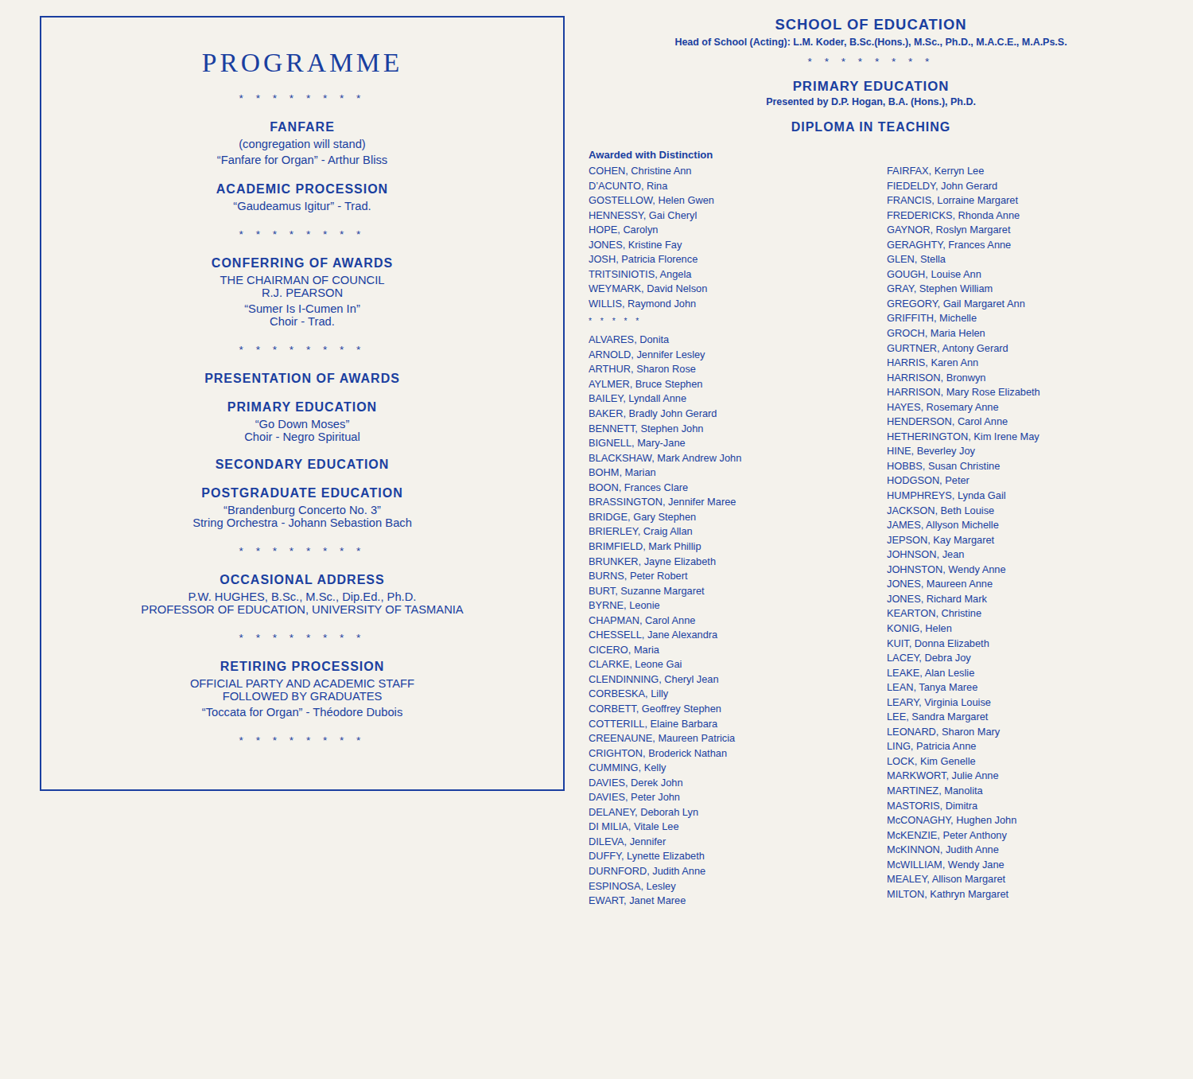PROGRAMME
* * * * * * * *
FANFARE
(congregation will stand)
“Fanfare for Organ” - Arthur Bliss
ACADEMIC PROCESSION
“Gaudeamus Igitur” - Trad.
* * * * * * * *
CONFERRING OF AWARDS
THE CHAIRMAN OF COUNCIL
R.J. PEARSON
“Sumer Is I-Cumen In”
Choir - Trad.
* * * * * * * *
PRESENTATION OF AWARDS
PRIMARY EDUCATION
“Go Down Moses”
Choir - Negro Spiritual
SECONDARY EDUCATION
POSTGRADUATE EDUCATION
“Brandenburg Concerto No. 3”
String Orchestra - Johann Sebastion Bach
* * * * * * * *
OCCASIONAL ADDRESS
P.W. HUGHES, B.Sc., M.Sc., Dip.Ed., Ph.D.
PROFESSOR OF EDUCATION, UNIVERSITY OF TASMANIA
* * * * * * * *
RETIRING PROCESSION
OFFICIAL PARTY AND ACADEMIC STAFF
FOLLOWED BY GRADUATES
“Toccata for Organ” - Théodore Dubois
* * * * * * * *
SCHOOL OF EDUCATION
Head of School (Acting): L.M. Koder, B.Sc.(Hons.), M.Sc., Ph.D., M.A.C.E., M.A.Ps.S.
* * * * * * * *
PRIMARY EDUCATION
Presented by D.P. Hogan, B.A. (Hons.), Ph.D.
DIPLOMA IN TEACHING
Awarded with Distinction
COHEN, Christine Ann
D’ACUNTO, Rina
GOSTELLOW, Helen Gwen
HENNESSY, Gai Cheryl
HOPE, Carolyn
JONES, Kristine Fay
JOSH, Patricia Florence
TRITSINIOTIS, Angela
WEYMARK, David Nelson
WILLIS, Raymond John
* * * * *
ALVARES, Donita
ARNOLD, Jennifer Lesley
ARTHUR, Sharon Rose
AYLMER, Bruce Stephen
BAILEY, Lyndall Anne
BAKER, Bradly John Gerard
BENNETT, Stephen John
BIGNELL, Mary-Jane
BLACKSHAW, Mark Andrew John
BOHM, Marian
BOON, Frances Clare
BRASSINGTON, Jennifer Maree
BRIDGE, Gary Stephen
BRIERLEY, Craig Allan
BRIMFIELD, Mark Phillip
BRUNKER, Jayne Elizabeth
BURNS, Peter Robert
BURT, Suzanne Margaret
BYRNE, Leonie
CHAPMAN, Carol Anne
CHESSELL, Jane Alexandra
CICERO, Maria
CLARKE, Leone Gai
CLENDINNING, Cheryl Jean
CORBESKA, Lilly
CORBETT, Geoffrey Stephen
COTTERILL, Elaine Barbara
CREENAUNE, Maureen Patricia
CRIGHTON, Broderick Nathan
CUMMING, Kelly
DAVIES, Derek John
DAVIES, Peter John
DELANEY, Deborah Lyn
DI MILIA, Vitale Lee
DILEVA, Jennifer
DUFFY, Lynette Elizabeth
DURNFORD, Judith Anne
ESPINOSA, Lesley
EWART, Janet Maree
FAIRFAX, Kerryn Lee
FIEDELDY, John Gerard
FRANCIS, Lorraine Margaret
FREDERICKS, Rhonda Anne
GAYNOR, Roslyn Margaret
GERAGHTY, Frances Anne
GLEN, Stella
GOUGH, Louise Ann
GRAY, Stephen William
GREGORY, Gail Margaret Ann
GRIFFITH, Michelle
GROCH, Maria Helen
GURTNER, Antony Gerard
HARRIS, Karen Ann
HARRISON, Bronwyn
HARRISON, Mary Rose Elizabeth
HAYES, Rosemary Anne
HENDERSON, Carol Anne
HETHERINGTON, Kim Irene May
HINE, Beverley Joy
HOBBS, Susan Christine
HODGSON, Peter
HUMPHREYS, Lynda Gail
JACKSON, Beth Louise
JAMES, Allyson Michelle
JEPSON, Kay Margaret
JOHNSON, Jean
JOHNSTON, Wendy Anne
JONES, Maureen Anne
JONES, Richard Mark
KEARTON, Christine
KONIG, Helen
KUIT, Donna Elizabeth
LACEY, Debra Joy
LEAKE, Alan Leslie
LEAN, Tanya Maree
LEARY, Virginia Louise
LEE, Sandra Margaret
LEONARD, Sharon Mary
LING, Patricia Anne
LOCK, Kim Genelle
MARKWORT, Julie Anne
MARTINEZ, Manolita
MASTORIS, Dimitra
McCONAGHY, Hughen John
McKENZIE, Peter Anthony
McKINNON, Judith Anne
McWILLIAM, Wendy Jane
MEALEY, Allison Margaret
MILTON, Kathryn Margaret